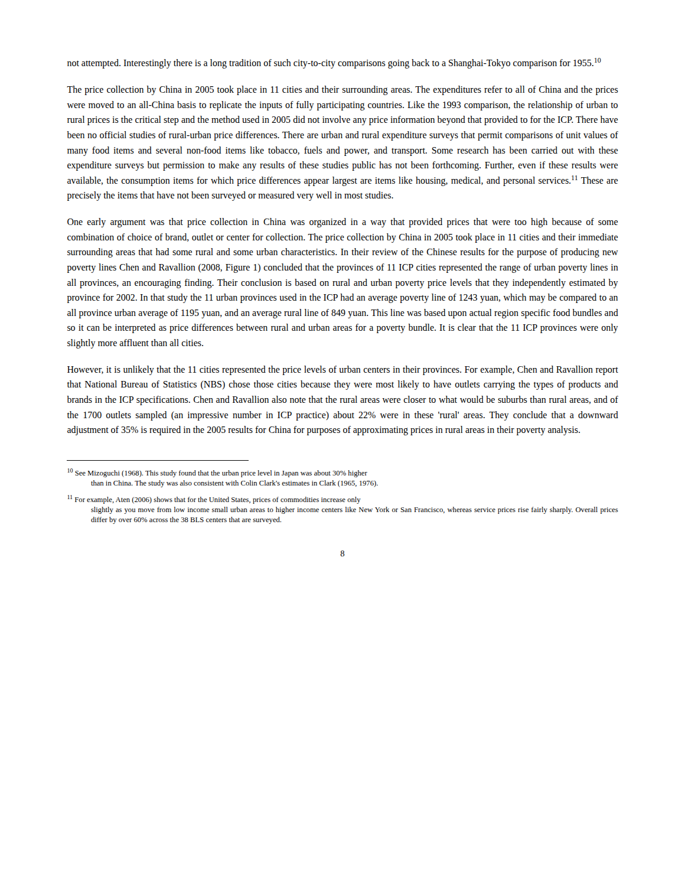not attempted. Interestingly there is a long tradition of such city-to-city comparisons going back to a Shanghai-Tokyo comparison for 1955.10
The price collection by China in 2005 took place in 11 cities and their surrounding areas. The expenditures refer to all of China and the prices were moved to an all-China basis to replicate the inputs of fully participating countries. Like the 1993 comparison, the relationship of urban to rural prices is the critical step and the method used in 2005 did not involve any price information beyond that provided to for the ICP. There have been no official studies of rural-urban price differences. There are urban and rural expenditure surveys that permit comparisons of unit values of many food items and several non-food items like tobacco, fuels and power, and transport. Some research has been carried out with these expenditure surveys but permission to make any results of these studies public has not been forthcoming. Further, even if these results were available, the consumption items for which price differences appear largest are items like housing, medical, and personal services.11 These are precisely the items that have not been surveyed or measured very well in most studies.
One early argument was that price collection in China was organized in a way that provided prices that were too high because of some combination of choice of brand, outlet or center for collection. The price collection by China in 2005 took place in 11 cities and their immediate surrounding areas that had some rural and some urban characteristics. In their review of the Chinese results for the purpose of producing new poverty lines Chen and Ravallion (2008, Figure 1) concluded that the provinces of 11 ICP cities represented the range of urban poverty lines in all provinces, an encouraging finding. Their conclusion is based on rural and urban poverty price levels that they independently estimated by province for 2002. In that study the 11 urban provinces used in the ICP had an average poverty line of 1243 yuan, which may be compared to an all province urban average of 1195 yuan, and an average rural line of 849 yuan. This line was based upon actual region specific food bundles and so it can be interpreted as price differences between rural and urban areas for a poverty bundle. It is clear that the 11 ICP provinces were only slightly more affluent than all cities.
However, it is unlikely that the 11 cities represented the price levels of urban centers in their provinces. For example, Chen and Ravallion report that National Bureau of Statistics (NBS) chose those cities because they were most likely to have outlets carrying the types of products and brands in the ICP specifications. Chen and Ravallion also note that the rural areas were closer to what would be suburbs than rural areas, and of the 1700 outlets sampled (an impressive number in ICP practice) about 22% were in these 'rural' areas. They conclude that a downward adjustment of 35% is required in the 2005 results for China for purposes of approximating prices in rural areas in their poverty analysis.
10 See Mizoguchi (1968). This study found that the urban price level in Japan was about 30% higher than in China. The study was also consistent with Colin Clark's estimates in Clark (1965, 1976).
11 For example, Aten (2006) shows that for the United States, prices of commodities increase only slightly as you move from low income small urban areas to higher income centers like New York or San Francisco, whereas service prices rise fairly sharply. Overall prices differ by over 60% across the 38 BLS centers that are surveyed.
8